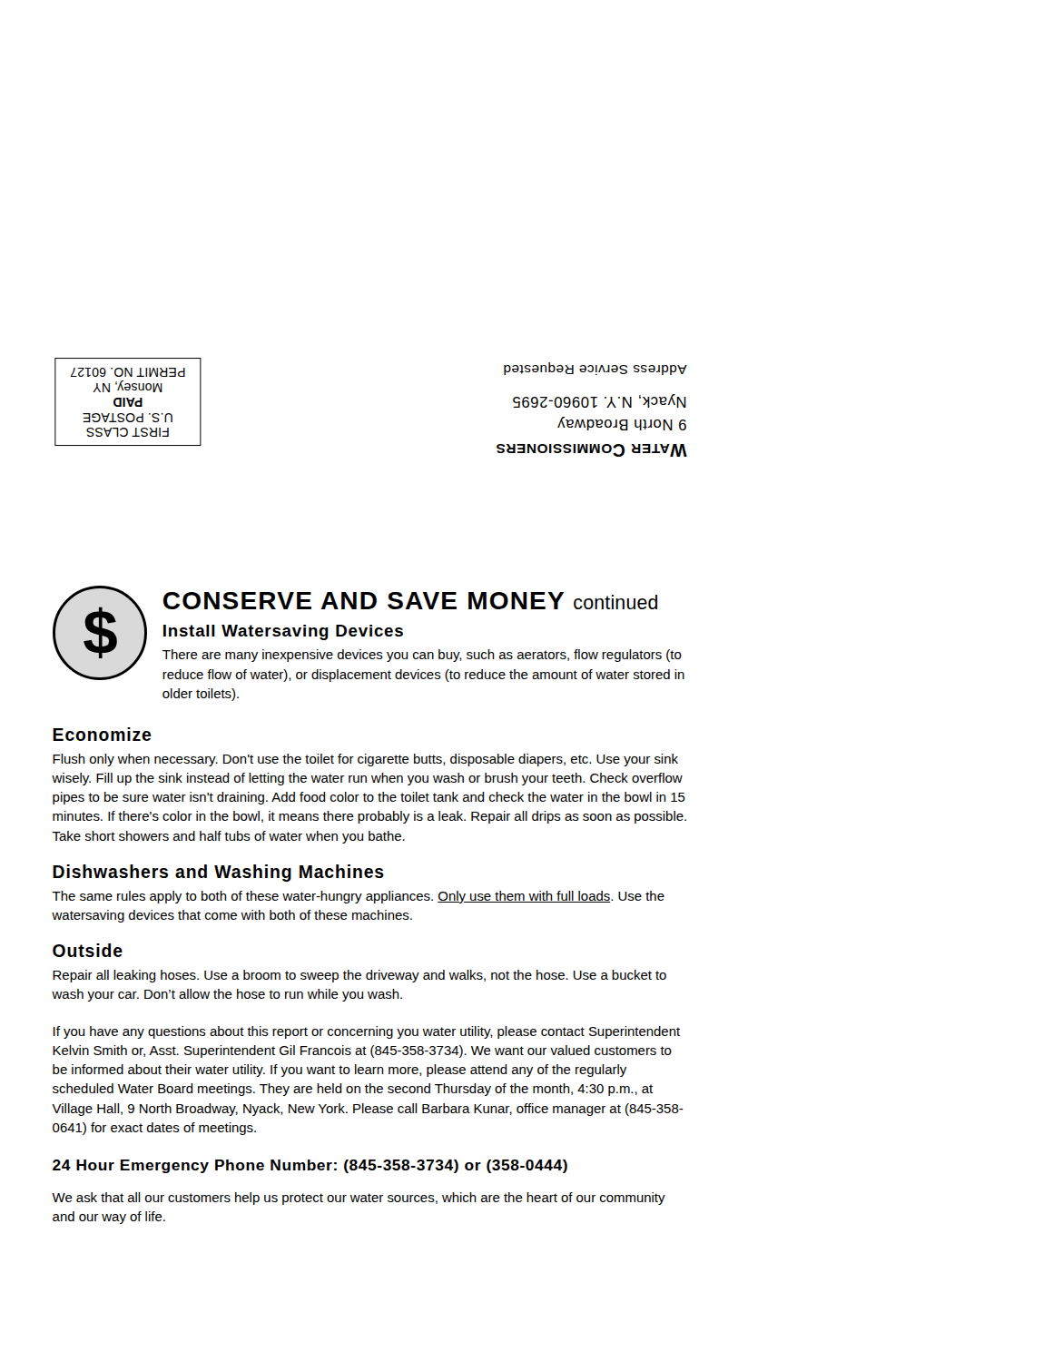FIRST CLASS
U.S. POSTAGE
PAID
Monsey, NY
PERMIT NO. 60127
WATER COMMISSIONERS
9 North Broadway
Nyack, N.Y. 10960-2695
Address Service Requested
$
CONSERVE AND SAVE MONEY continued
Install Watersaving Devices
There are many inexpensive devices you can buy, such as aerators, flow regulators (to reduce flow of water), or displacement devices (to reduce the amount of water stored in older toilets).
Economize
Flush only when necessary. Don't use the toilet for cigarette butts, disposable diapers, etc. Use your sink wisely. Fill up the sink instead of letting the water run when you wash or brush your teeth. Check overflow pipes to be sure water isn't draining. Add food color to the toilet tank and check the water in the bowl in 15 minutes. If there's color in the bowl, it means there probably is a leak. Repair all drips as soon as possible. Take short showers and half tubs of water when you bathe.
Dishwashers and Washing Machines
The same rules apply to both of these water-hungry appliances. Only use them with full loads. Use the watersaving devices that come with both of these machines.
Outside
Repair all leaking hoses. Use a broom to sweep the driveway and walks, not the hose. Use a bucket to wash your car. Don’t allow the hose to run while you wash.
If you have any questions about this report or concerning you water utility, please contact Superintendent Kelvin Smith or, Asst. Superintendent Gil Francois at (845-358-3734). We want our valued customers to be informed about their water utility. If you want to learn more, please attend any of the regularly scheduled Water Board meetings. They are held on the second Thursday of the month, 4:30 p.m., at Village Hall, 9 North Broadway, Nyack, New York. Please call Barbara Kunar, office manager at (845-358-0641) for exact dates of meetings.
24 Hour Emergency Phone Number: (845-358-3734) or (358-0444)
We ask that all our customers help us protect our water sources, which are the heart of our community and our way of life.